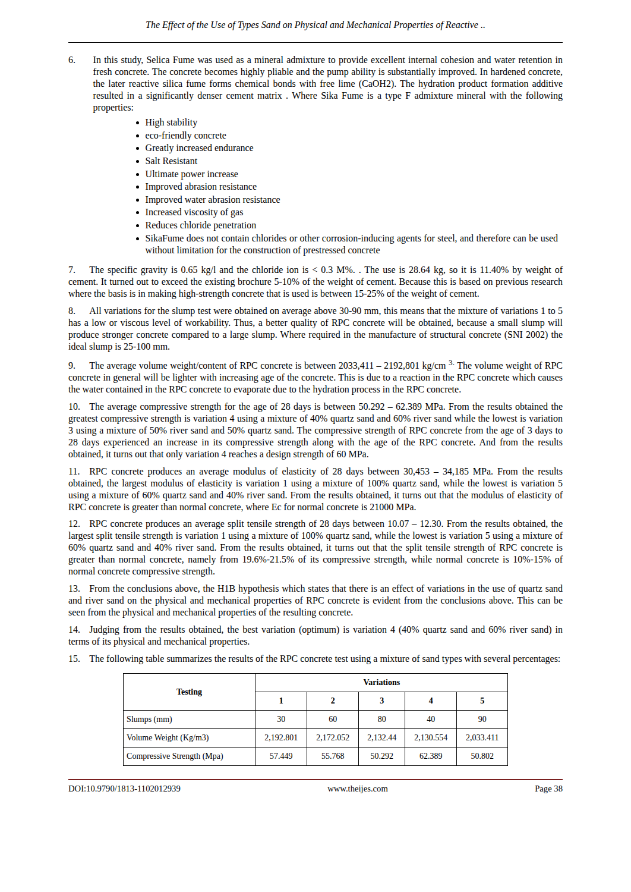The Effect of the Use of Types Sand on Physical and Mechanical Properties of Reactive ..
6.
In this study, Selica Fume was used as a mineral admixture to provide excellent internal cohesion and water retention in fresh concrete. The concrete becomes highly pliable and the pump ability is substantially improved. In hardened concrete, the later reactive silica fume forms chemical bonds with free lime (CaOH2). The hydration product formation additive resulted in a significantly denser cement matrix . Where Sika Fume is a type F admixture mineral with the following properties:
High stability
eco-friendly concrete
Greatly increased endurance
Salt Resistant
Ultimate power increase
Improved abrasion resistance
Improved water abrasion resistance
Increased viscosity of gas
Reduces chloride penetration
SikaFume does not contain chlorides or other corrosion-inducing agents for steel, and therefore can be used without limitation for the construction of prestressed concrete
7. The specific gravity is 0.65 kg/l and the chloride ion is < 0.3 M%. . The use is 28.64 kg, so it is 11.40% by weight of cement. It turned out to exceed the existing brochure 5-10% of the weight of cement. Because this is based on previous research where the basis is in making high-strength concrete that is used is between 15-25% of the weight of cement.
8. All variations for the slump test were obtained on average above 30-90 mm, this means that the mixture of variations 1 to 5 has a low or viscous level of workability. Thus, a better quality of RPC concrete will be obtained, because a small slump will produce stronger concrete compared to a large slump. Where required in the manufacture of structural concrete (SNI 2002) the ideal slump is 25-100 mm.
9. The average volume weight/content of RPC concrete is between 2033,411 – 2192,801 kg/cm 3. The volume weight of RPC concrete in general will be lighter with increasing age of the concrete. This is due to a reaction in the RPC concrete which causes the water contained in the RPC concrete to evaporate due to the hydration process in the RPC concrete.
10. The average compressive strength for the age of 28 days is between 50.292 – 62.389 MPa. From the results obtained the greatest compressive strength is variation 4 using a mixture of 40% quartz sand and 60% river sand while the lowest is variation 3 using a mixture of 50% river sand and 50% quartz sand. The compressive strength of RPC concrete from the age of 3 days to 28 days experienced an increase in its compressive strength along with the age of the RPC concrete. And from the results obtained, it turns out that only variation 4 reaches a design strength of 60 MPa.
11. RPC concrete produces an average modulus of elasticity of 28 days between 30,453 – 34,185 MPa. From the results obtained, the largest modulus of elasticity is variation 1 using a mixture of 100% quartz sand, while the lowest is variation 5 using a mixture of 60% quartz sand and 40% river sand. From the results obtained, it turns out that the modulus of elasticity of RPC concrete is greater than normal concrete, where Ec for normal concrete is 21000 MPa.
12. RPC concrete produces an average split tensile strength of 28 days between 10.07 – 12.30. From the results obtained, the largest split tensile strength is variation 1 using a mixture of 100% quartz sand, while the lowest is variation 5 using a mixture of 60% quartz sand and 40% river sand. From the results obtained, it turns out that the split tensile strength of RPC concrete is greater than normal concrete, namely from 19.6%-21.5% of its compressive strength, while normal concrete is 10%-15% of normal concrete compressive strength.
13. From the conclusions above, the H1B hypothesis which states that there is an effect of variations in the use of quartz sand and river sand on the physical and mechanical properties of RPC concrete is evident from the conclusions above. This can be seen from the physical and mechanical properties of the resulting concrete.
14. Judging from the results obtained, the best variation (optimum) is variation 4 (40% quartz sand and 60% river sand) in terms of its physical and mechanical properties.
15. The following table summarizes the results of the RPC concrete test using a mixture of sand types with several percentages:
| Testing | Variations |
| --- | --- |
| 1 | 2 | 3 | 4 | 5 |
| Slumps (mm) | 30 | 60 | 80 | 40 | 90 |
| Volume Weight (Kg/m3) | 2,192.801 | 2,172.052 | 2,132.44 | 2,130.554 | 2,033.411 |
| Compressive Strength (Mpa) | 57.449 | 55.768 | 50.292 | 62.389 | 50.802 |
DOI:10.9790/1813-1102012939 www.theijes.com Page 38